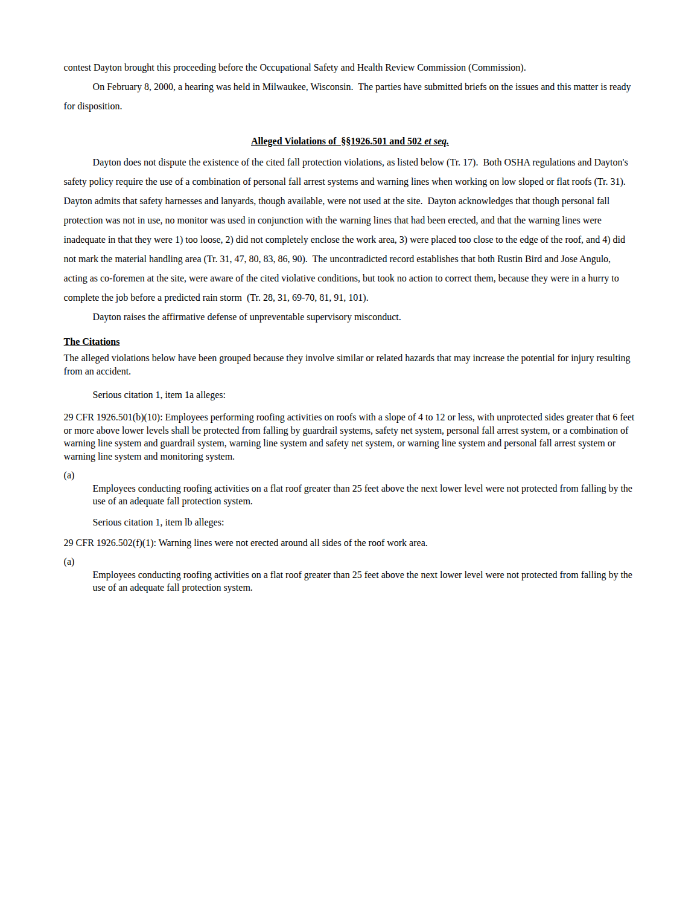contest Dayton brought this proceeding before the Occupational Safety and Health Review Commission (Commission).
On February 8, 2000, a hearing was held in Milwaukee, Wisconsin. The parties have submitted briefs on the issues and this matter is ready for disposition.
Alleged Violations of §§1926.501 and 502 et seq.
Dayton does not dispute the existence of the cited fall protection violations, as listed below (Tr. 17). Both OSHA regulations and Dayton's safety policy require the use of a combination of personal fall arrest systems and warning lines when working on low sloped or flat roofs (Tr. 31). Dayton admits that safety harnesses and lanyards, though available, were not used at the site. Dayton acknowledges that though personal fall protection was not in use, no monitor was used in conjunction with the warning lines that had been erected, and that the warning lines were inadequate in that they were 1) too loose, 2) did not completely enclose the work area, 3) were placed too close to the edge of the roof, and 4) did not mark the material handling area (Tr. 31, 47, 80, 83, 86, 90). The uncontradicted record establishes that both Rustin Bird and Jose Angulo, acting as co-foremen at the site, were aware of the cited violative conditions, but took no action to correct them, because they were in a hurry to complete the job before a predicted rain storm (Tr. 28, 31, 69-70, 81, 91, 101).
Dayton raises the affirmative defense of unpreventable supervisory misconduct.
The Citations
The alleged violations below have been grouped because they involve similar or related hazards that may increase the potential for injury resulting from an accident.
Serious citation 1, item 1a alleges:
29 CFR 1926.501(b)(10): Employees performing roofing activities on roofs with a slope of 4 to 12 or less, with unprotected sides greater that 6 feet or more above lower levels shall be protected from falling by guardrail systems, safety net system, personal fall arrest system, or a combination of warning line system and guardrail system, warning line system and safety net system, or warning line system and personal fall arrest system or warning line system and monitoring system.
(a)
Employees conducting roofing activities on a flat roof greater than 25 feet above the next lower level were not protected from falling by the use of an adequate fall protection system.
Serious citation 1, item lb alleges:
29 CFR 1926.502(f)(1): Warning lines were not erected around all sides of the roof work area.
(a)
Employees conducting roofing activities on a flat roof greater than 25 feet above the next lower level were not protected from falling by the use of an adequate fall protection system.